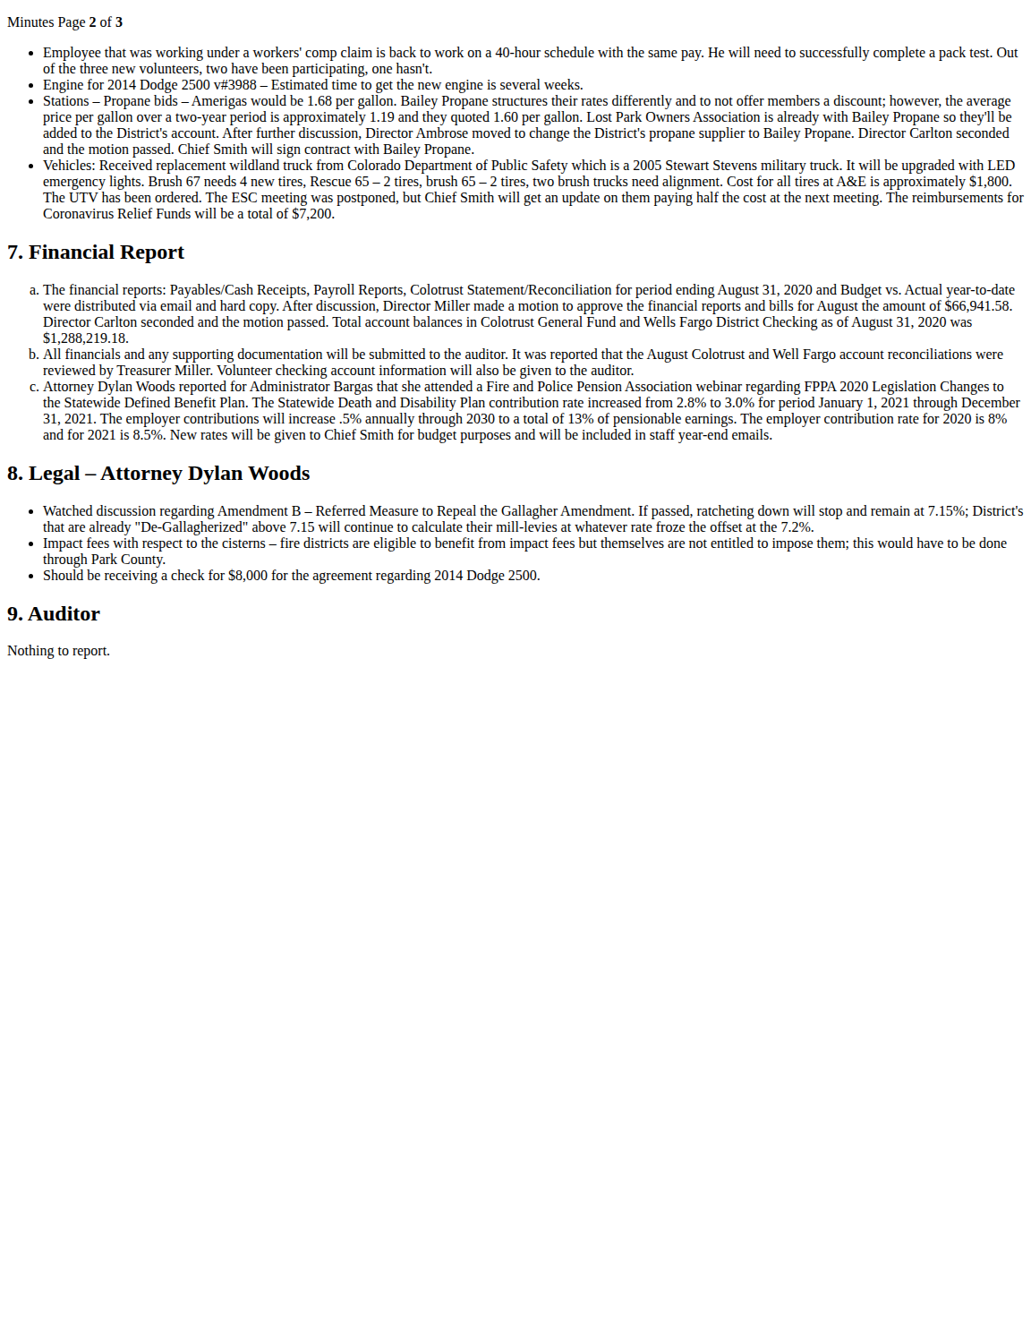Minutes Page 2 of 3
Employee that was working under a workers' comp claim is back to work on a 40-hour schedule with the same pay. He will need to successfully complete a pack test. Out of the three new volunteers, two have been participating, one hasn't.
Engine for 2014 Dodge 2500 v#3988 – Estimated time to get the new engine is several weeks.
Stations – Propane bids – Amerigas would be 1.68 per gallon. Bailey Propane structures their rates differently and to not offer members a discount; however, the average price per gallon over a two-year period is approximately 1.19 and they quoted 1.60 per gallon. Lost Park Owners Association is already with Bailey Propane so they'll be added to the District's account. After further discussion, Director Ambrose moved to change the District's propane supplier to Bailey Propane. Director Carlton seconded and the motion passed. Chief Smith will sign contract with Bailey Propane.
Vehicles: Received replacement wildland truck from Colorado Department of Public Safety which is a 2005 Stewart Stevens military truck. It will be upgraded with LED emergency lights. Brush 67 needs 4 new tires, Rescue 65 – 2 tires, brush 65 – 2 tires, two brush trucks need alignment. Cost for all tires at A&E is approximately $1,800. The UTV has been ordered. The ESC meeting was postponed, but Chief Smith will get an update on them paying half the cost at the next meeting. The reimbursements for Coronavirus Relief Funds will be a total of $7,200.
7. Financial Report
The financial reports: Payables/Cash Receipts, Payroll Reports, Colotrust Statement/Reconciliation for period ending August 31, 2020 and Budget vs. Actual year-to-date were distributed via email and hard copy. After discussion, Director Miller made a motion to approve the financial reports and bills for August the amount of $66,941.58. Director Carlton seconded and the motion passed. Total account balances in Colotrust General Fund and Wells Fargo District Checking as of August 31, 2020 was $1,288,219.18.
All financials and any supporting documentation will be submitted to the auditor. It was reported that the August Colotrust and Well Fargo account reconciliations were reviewed by Treasurer Miller. Volunteer checking account information will also be given to the auditor.
Attorney Dylan Woods reported for Administrator Bargas that she attended a Fire and Police Pension Association webinar regarding FPPA 2020 Legislation Changes to the Statewide Defined Benefit Plan. The Statewide Death and Disability Plan contribution rate increased from 2.8% to 3.0% for period January 1, 2021 through December 31, 2021. The employer contributions will increase .5% annually through 2030 to a total of 13% of pensionable earnings. The employer contribution rate for 2020 is 8% and for 2021 is 8.5%. New rates will be given to Chief Smith for budget purposes and will be included in staff year-end emails.
8. Legal – Attorney Dylan Woods
Watched discussion regarding Amendment B – Referred Measure to Repeal the Gallagher Amendment. If passed, ratcheting down will stop and remain at 7.15%; District's that are already "De-Gallagherized" above 7.15 will continue to calculate their mill-levies at whatever rate froze the offset at the 7.2%.
Impact fees with respect to the cisterns – fire districts are eligible to benefit from impact fees but themselves are not entitled to impose them; this would have to be done through Park County.
Should be receiving a check for $8,000 for the agreement regarding 2014 Dodge 2500.
9. Auditor
Nothing to report.